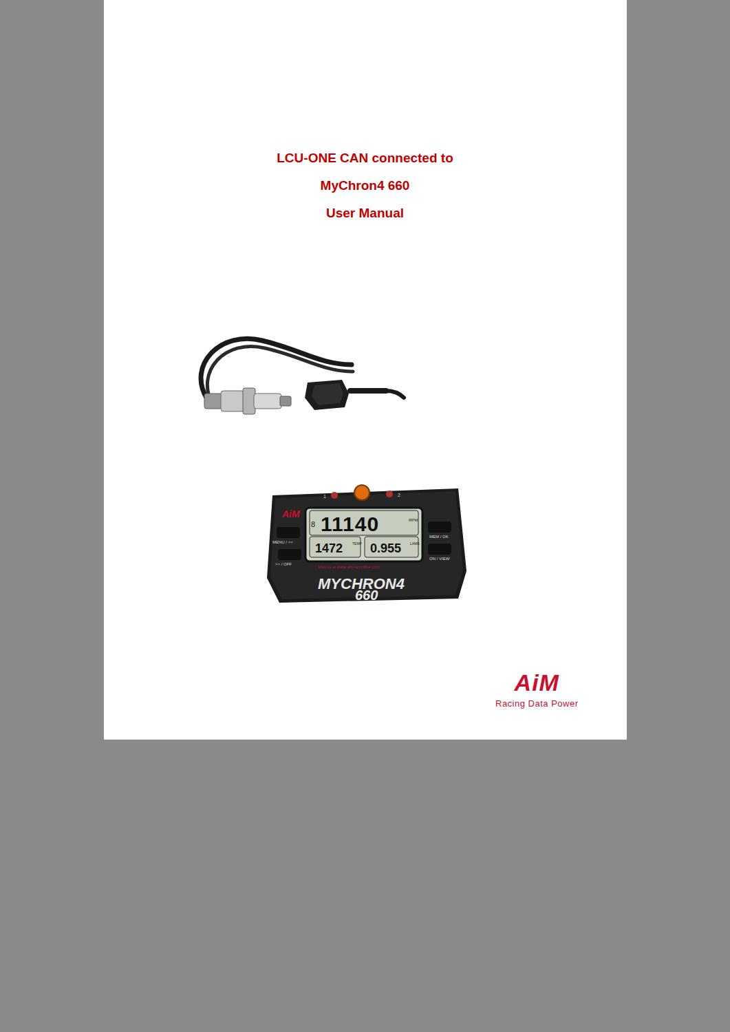LCU-ONE CAN connected to
MyChron4 660
User Manual
1 2 AiM 8 11140 RPM 1472 TEMP 0.955 LAMB Visit us at www.aim-sportline.com MENU / << >> / OFF MEM / OK ON / VIEW MYCHRON4 660
AiM
Racing Data Power